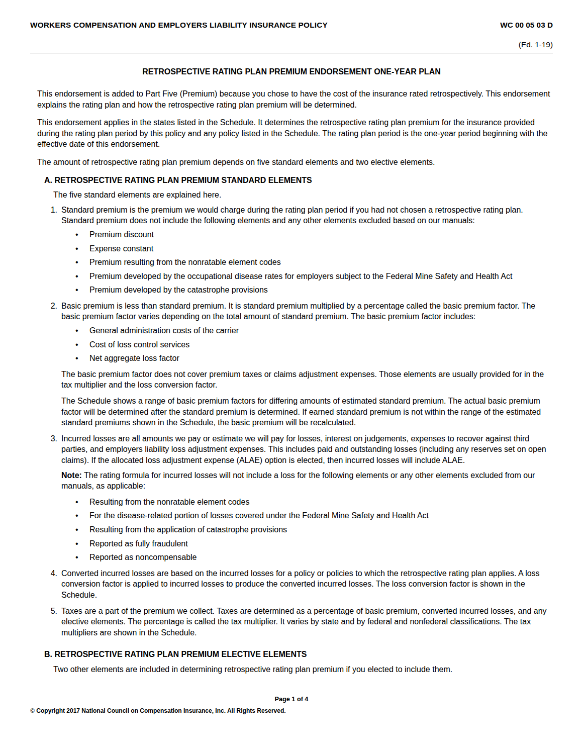WORKERS COMPENSATION AND EMPLOYERS LIABILITY INSURANCE POLICY WC 00 05 03 D
(Ed. 1-19)
RETROSPECTIVE RATING PLAN PREMIUM ENDORSEMENT ONE-YEAR PLAN
This endorsement is added to Part Five (Premium) because you chose to have the cost of the insurance rated retrospectively. This endorsement explains the rating plan and how the retrospective rating plan premium will be determined.
This endorsement applies in the states listed in the Schedule. It determines the retrospective rating plan premium for the insurance provided during the rating plan period by this policy and any policy listed in the Schedule. The rating plan period is the one-year period beginning with the effective date of this endorsement.
The amount of retrospective rating plan premium depends on five standard elements and two elective elements.
A. RETROSPECTIVE RATING PLAN PREMIUM STANDARD ELEMENTS
The five standard elements are explained here.
1. Standard premium is the premium we would charge during the rating plan period if you had not chosen a retrospective rating plan. Standard premium does not include the following elements and any other elements excluded based on our manuals:
Premium discount
Expense constant
Premium resulting from the nonratable element codes
Premium developed by the occupational disease rates for employers subject to the Federal Mine Safety and Health Act
Premium developed by the catastrophe provisions
2. Basic premium is less than standard premium. It is standard premium multiplied by a percentage called the basic premium factor. The basic premium factor varies depending on the total amount of standard premium. The basic premium factor includes:
General administration costs of the carrier
Cost of loss control services
Net aggregate loss factor
The basic premium factor does not cover premium taxes or claims adjustment expenses. Those elements are usually provided for in the tax multiplier and the loss conversion factor.
The Schedule shows a range of basic premium factors for differing amounts of estimated standard premium. The actual basic premium factor will be determined after the standard premium is determined. If earned standard premium is not within the range of the estimated standard premiums shown in the Schedule, the basic premium will be recalculated.
3. Incurred losses are all amounts we pay or estimate we will pay for losses, interest on judgements, expenses to recover against third parties, and employers liability loss adjustment expenses. This includes paid and outstanding losses (including any reserves set on open claims). If the allocated loss adjustment expense (ALAE) option is elected, then incurred losses will include ALAE.
Note: The rating formula for incurred losses will not include a loss for the following elements or any other elements excluded from our manuals, as applicable:
Resulting from the nonratable element codes
For the disease-related portion of losses covered under the Federal Mine Safety and Health Act
Resulting from the application of catastrophe provisions
Reported as fully fraudulent
Reported as noncompensable
4. Converted incurred losses are based on the incurred losses for a policy or policies to which the retrospective rating plan applies. A loss conversion factor is applied to incurred losses to produce the converted incurred losses. The loss conversion factor is shown in the Schedule.
5. Taxes are a part of the premium we collect. Taxes are determined as a percentage of basic premium, converted incurred losses, and any elective elements. The percentage is called the tax multiplier. It varies by state and by federal and nonfederal classifications. The tax multipliers are shown in the Schedule.
B. RETROSPECTIVE RATING PLAN PREMIUM ELECTIVE ELEMENTS
Two other elements are included in determining retrospective rating plan premium if you elected to include them.
Page 1 of 4
© Copyright 2017 National Council on Compensation Insurance, Inc. All Rights Reserved.